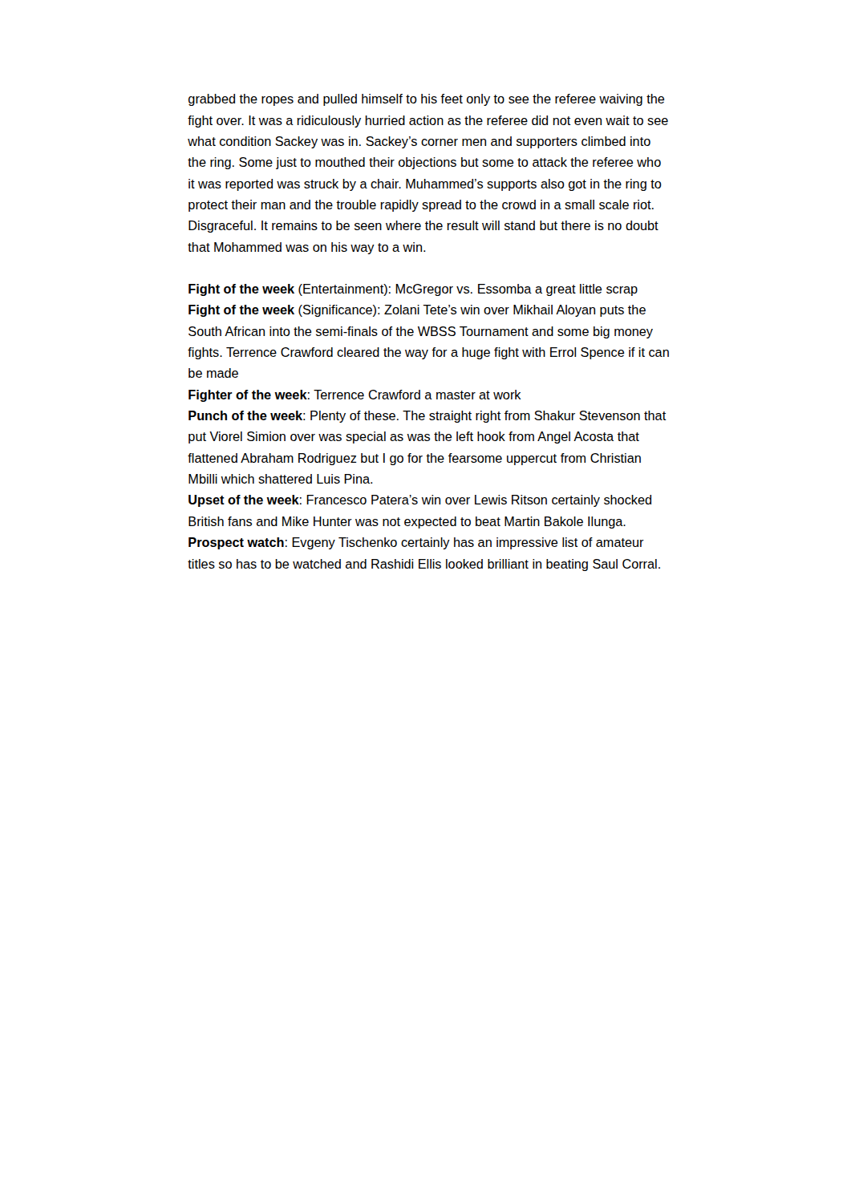grabbed the ropes and pulled himself to his feet only to see the referee waiving the fight over. It was a ridiculously hurried action as the referee did not even wait to see what condition Sackey was in. Sackey’s corner men and supporters climbed into the ring. Some just to mouthed their objections but some to attack the referee who it was reported was struck by a chair. Muhammed’s supports also got in the ring to protect their man and the trouble rapidly spread to the crowd in a small scale riot. Disgraceful. It remains to be seen where the result will stand but there is no doubt that Mohammed was on his way to a win.
Fight of the week (Entertainment): McGregor vs. Essomba a great little scrap
Fight of the week (Significance): Zolani Tete’s win over Mikhail Aloyan puts the South African into the semi-finals of the WBSS Tournament and some big money fights. Terrence Crawford cleared the way for a huge fight with Errol Spence if it can be made
Fighter of the week: Terrence Crawford a master at work
Punch of the week: Plenty of these. The straight right from Shakur Stevenson that put Viorel Simion over was special as was the left hook from Angel Acosta that flattened Abraham Rodriguez but I go for the fearsome uppercut from Christian Mbilli which shattered Luis Pina.
Upset of the week: Francesco Patera’s win over Lewis Ritson certainly shocked British fans and Mike Hunter was not expected to beat Martin Bakole Ilunga.
Prospect watch: Evgeny Tischenko certainly has an impressive list of amateur titles so has to be watched and Rashidi Ellis looked brilliant in beating Saul Corral.